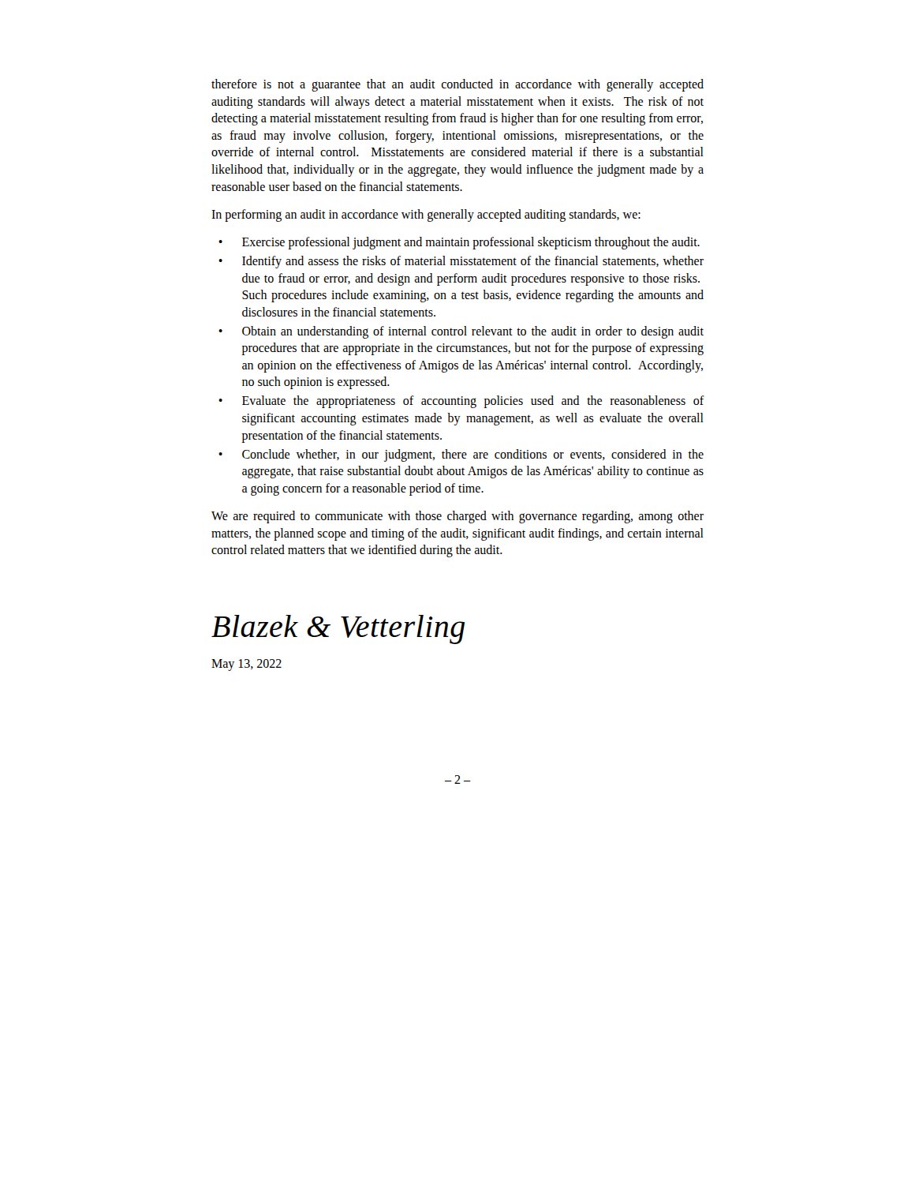therefore is not a guarantee that an audit conducted in accordance with generally accepted auditing standards will always detect a material misstatement when it exists. The risk of not detecting a material misstatement resulting from fraud is higher than for one resulting from error, as fraud may involve collusion, forgery, intentional omissions, misrepresentations, or the override of internal control. Misstatements are considered material if there is a substantial likelihood that, individually or in the aggregate, they would influence the judgment made by a reasonable user based on the financial statements.
In performing an audit in accordance with generally accepted auditing standards, we:
Exercise professional judgment and maintain professional skepticism throughout the audit.
Identify and assess the risks of material misstatement of the financial statements, whether due to fraud or error, and design and perform audit procedures responsive to those risks. Such procedures include examining, on a test basis, evidence regarding the amounts and disclosures in the financial statements.
Obtain an understanding of internal control relevant to the audit in order to design audit procedures that are appropriate in the circumstances, but not for the purpose of expressing an opinion on the effectiveness of Amigos de las Américas' internal control. Accordingly, no such opinion is expressed.
Evaluate the appropriateness of accounting policies used and the reasonableness of significant accounting estimates made by management, as well as evaluate the overall presentation of the financial statements.
Conclude whether, in our judgment, there are conditions or events, considered in the aggregate, that raise substantial doubt about Amigos de las Américas' ability to continue as a going concern for a reasonable period of time.
We are required to communicate with those charged with governance regarding, among other matters, the planned scope and timing of the audit, significant audit findings, and certain internal control related matters that we identified during the audit.
Blazek & Vetterling
May 13, 2022
– 2 –